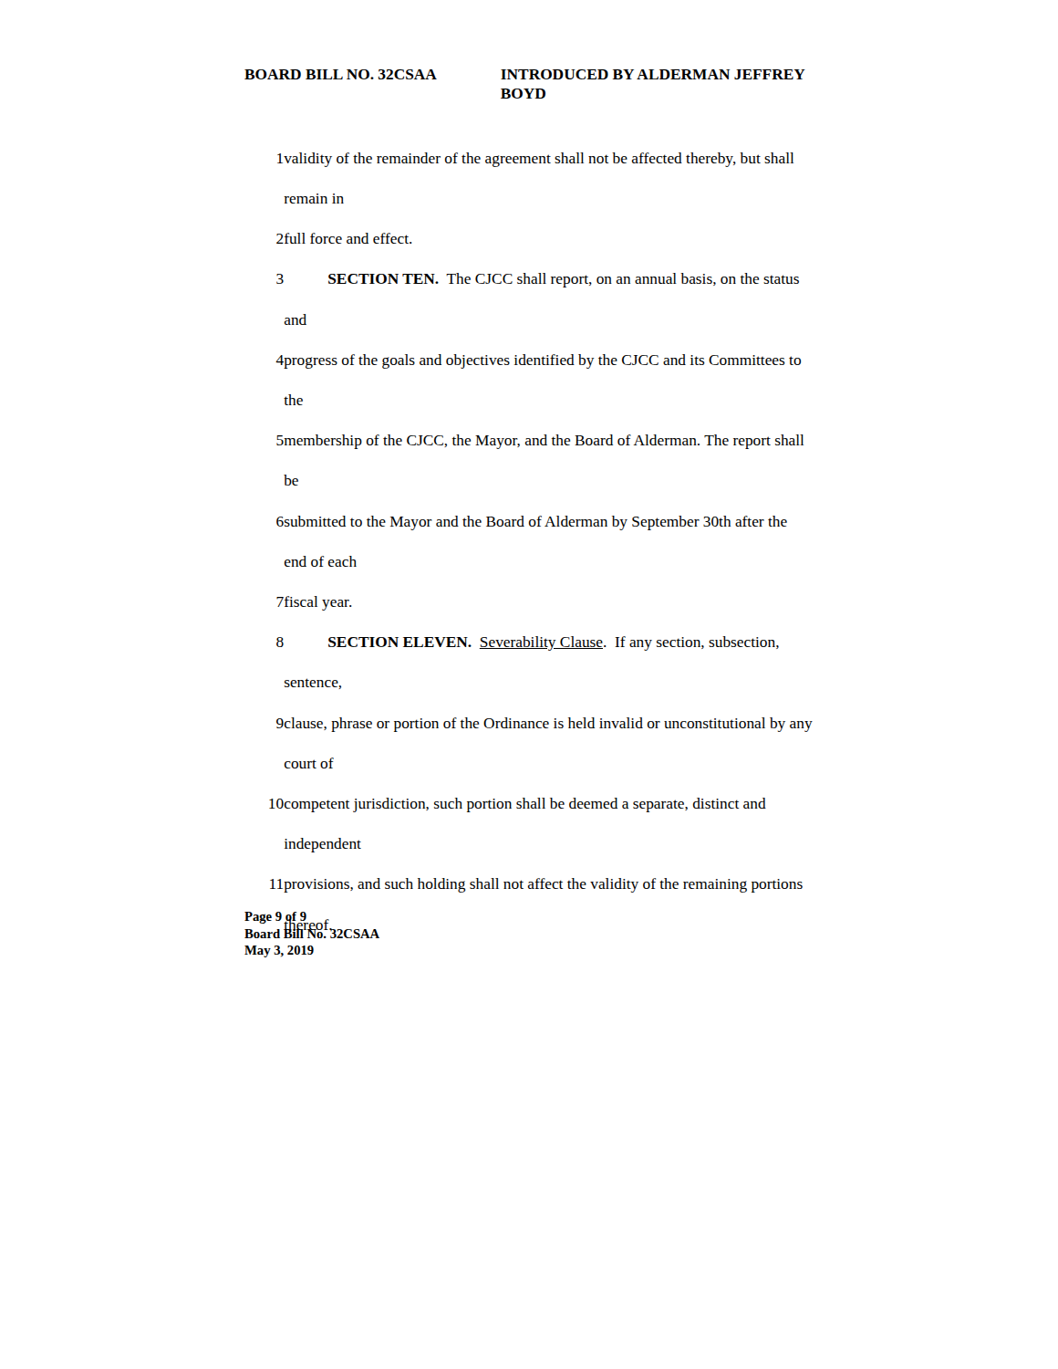BOARD BILL NO. 32CSAA
INTRODUCED BY ALDERMAN JEFFREY BOYD
| 1 | validity of the remainder of the agreement shall not be affected thereby, but shall remain in |
| 2 | full force and effect. |
| 3 | SECTION TEN. The CJCC shall report, on an annual basis, on the status and |
| 4 | progress of the goals and objectives identified by the CJCC and its Committees to the |
| 5 | membership of the CJCC, the Mayor, and the Board of Alderman. The report shall be |
| 6 | submitted to the Mayor and the Board of Alderman by September 30th after the end of each |
| 7 | fiscal year. |
| 8 | SECTION ELEVEN. Severability Clause . If any section, subsection, sentence, |
| 9 | clause, phrase or portion of the Ordinance is held invalid or unconstitutional by any court of |
| 10 | competent jurisdiction, such portion shall be deemed a separate, distinct and independent |
| 11 | provisions, and such holding shall not affect the validity of the remaining portions thereof. |
Page 9 of 9
Board Bill No. 32CSAA
May 3, 2019